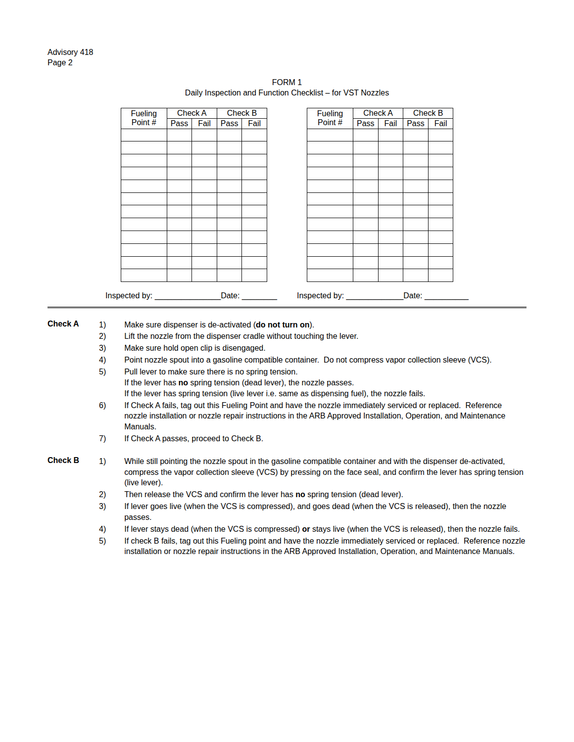Advisory 418
Page 2
FORM 1
Daily Inspection and Function Checklist – for VST Nozzles
| Fueling Point # | Check A | Check B |
| --- | --- | --- |
| Pass | Fail | Pass | Fail |
| Fueling Point # | Check A | Check B |
| --- | --- | --- |
| Pass | Fail | Pass | Fail |
Inspected by: _______________Date: ________
Inspected by: _____________Date: __________
Check A
1) Make sure dispenser is de-activated (do not turn on).
2) Lift the nozzle from the dispenser cradle without touching the lever.
3) Make sure hold open clip is disengaged.
4) Point nozzle spout into a gasoline compatible container. Do not compress vapor collection sleeve (VCS).
5)
Pull lever to make sure there is no spring tension.
If the lever has no spring tension (dead lever), the nozzle passes.
If the lever has spring tension (live lever i.e. same as dispensing fuel), the nozzle fails.
6) If Check A fails, tag out this Fueling Point and have the nozzle immediately serviced or replaced. Reference nozzle installation or nozzle repair instructions in the ARB Approved Installation, Operation, and Maintenance Manuals.
7) If Check A passes, proceed to Check B.
Check B
1) While still pointing the nozzle spout in the gasoline compatible container and with the dispenser de-activated, compress the vapor collection sleeve (VCS) by pressing on the face seal, and confirm the lever has spring tension (live lever).
2) Then release the VCS and confirm the lever has no spring tension (dead lever).
3) If lever goes live (when the VCS is compressed), and goes dead (when the VCS is released), then the nozzle passes.
4) If lever stays dead (when the VCS is compressed) or stays live (when the VCS is released), then the nozzle fails.
5) If check B fails, tag out this Fueling point and have the nozzle immediately serviced or replaced. Reference nozzle installation or nozzle repair instructions in the ARB Approved Installation, Operation, and Maintenance Manuals.